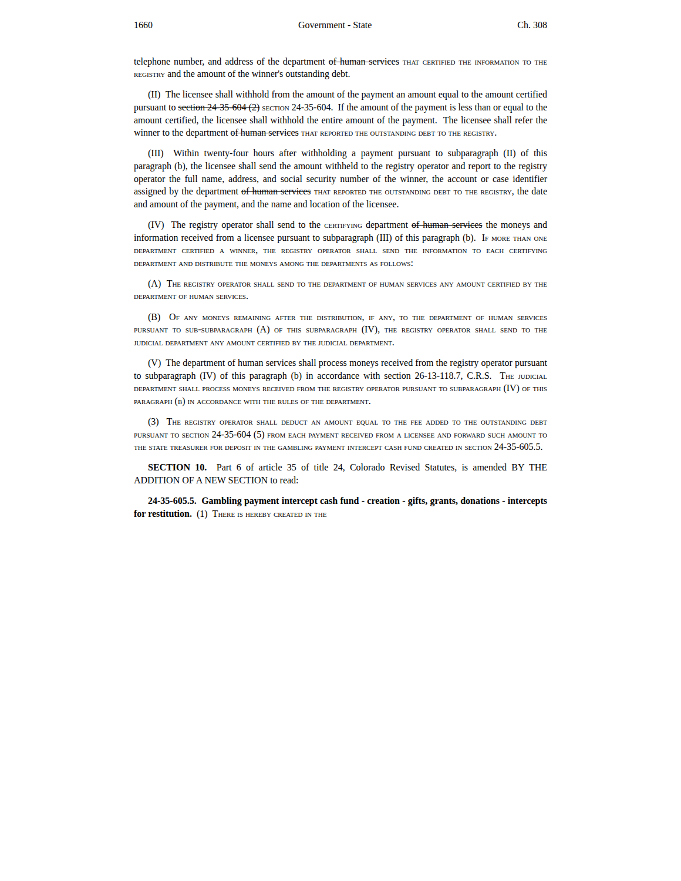1660 Government - State Ch. 308
telephone number, and address of the department of human services that certified the information to the registry and the amount of the winner's outstanding debt.
(II) The licensee shall withhold from the amount of the payment an amount equal to the amount certified pursuant to section 24-35-604 (2) section 24-35-604. If the amount of the payment is less than or equal to the amount certified, the licensee shall withhold the entire amount of the payment. The licensee shall refer the winner to the department of human services that reported the outstanding debt to the registry.
(III) Within twenty-four hours after withholding a payment pursuant to subparagraph (II) of this paragraph (b), the licensee shall send the amount withheld to the registry operator and report to the registry operator the full name, address, and social security number of the winner, the account or case identifier assigned by the department of human services that reported the outstanding debt to the registry, the date and amount of the payment, and the name and location of the licensee.
(IV) The registry operator shall send to the certifying department of human services the moneys and information received from a licensee pursuant to subparagraph (III) of this paragraph (b). If more than one department certified a winner, the registry operator shall send the information to each certifying department and distribute the moneys among the departments as follows:
(A) The registry operator shall send to the department of human services any amount certified by the department of human services.
(B) Of any moneys remaining after the distribution, if any, to the department of human services pursuant to sub-subparagraph (A) of this subparagraph (IV), the registry operator shall send to the judicial department any amount certified by the judicial department.
(V) The department of human services shall process moneys received from the registry operator pursuant to subparagraph (IV) of this paragraph (b) in accordance with section 26-13-118.7, C.R.S. The judicial department shall process moneys received from the registry operator pursuant to subparagraph (IV) of this paragraph (b) in accordance with the rules of the department.
(3) The registry operator shall deduct an amount equal to the fee added to the outstanding debt pursuant to section 24-35-604 (5) from each payment received from a licensee and forward such amount to the state treasurer for deposit in the gambling payment intercept cash fund created in section 24-35-605.5.
SECTION 10. Part 6 of article 35 of title 24, Colorado Revised Statutes, is amended BY THE ADDITION OF A NEW SECTION to read:
24-35-605.5. Gambling payment intercept cash fund - creation - gifts, grants, donations - intercepts for restitution. (1) There is hereby created in the